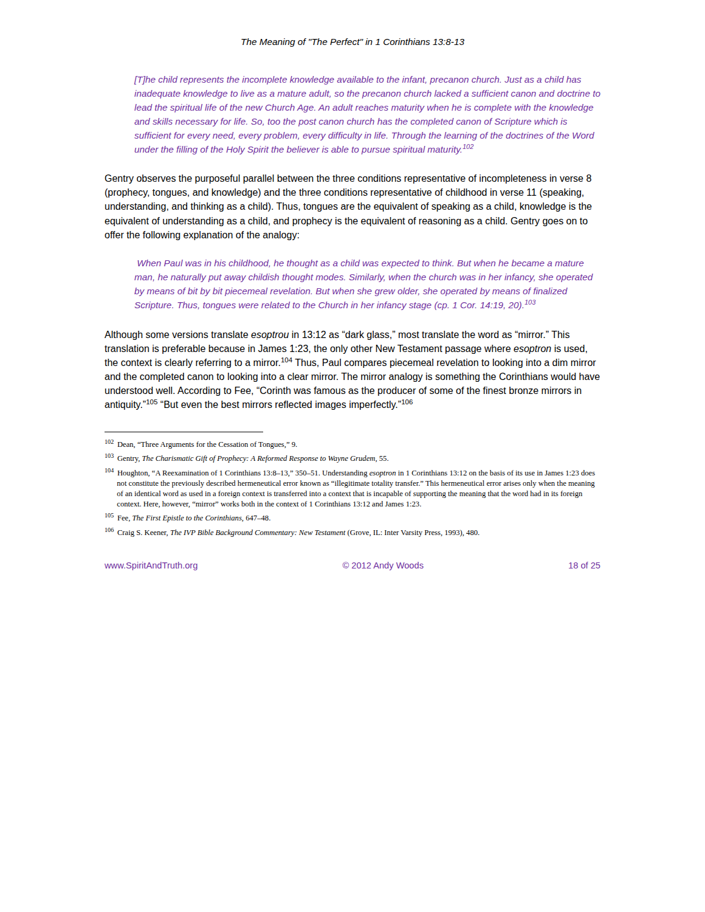The Meaning of "The Perfect" in 1 Corinthians 13:8-13
[T]he child represents the incomplete knowledge available to the infant, precanon church. Just as a child has inadequate knowledge to live as a mature adult, so the precanon church lacked a sufficient canon and doctrine to lead the spiritual life of the new Church Age. An adult reaches maturity when he is complete with the knowledge and skills necessary for life. So, too the post canon church has the completed canon of Scripture which is sufficient for every need, every problem, every difficulty in life. Through the learning of the doctrines of the Word under the filling of the Holy Spirit the believer is able to pursue spiritual maturity.102
Gentry observes the purposeful parallel between the three conditions representative of incompleteness in verse 8 (prophecy, tongues, and knowledge) and the three conditions representative of childhood in verse 11 (speaking, understanding, and thinking as a child). Thus, tongues are the equivalent of speaking as a child, knowledge is the equivalent of understanding as a child, and prophecy is the equivalent of reasoning as a child. Gentry goes on to offer the following explanation of the analogy:
When Paul was in his childhood, he thought as a child was expected to think. But when he became a mature man, he naturally put away childish thought modes. Similarly, when the church was in her infancy, she operated by means of bit by bit piecemeal revelation. But when she grew older, she operated by means of finalized Scripture. Thus, tongues were related to the Church in her infancy stage (cp. 1 Cor. 14:19, 20).103
Although some versions translate esoptrou in 13:12 as “dark glass,” most translate the word as “mirror.” This translation is preferable because in James 1:23, the only other New Testament passage where esoptron is used, the context is clearly referring to a mirror.104 Thus, Paul compares piecemeal revelation to looking into a dim mirror and the completed canon to looking into a clear mirror. The mirror analogy is something the Corinthians would have understood well. According to Fee, “Corinth was famous as the producer of some of the finest bronze mirrors in antiquity.”105 “But even the best mirrors reflected images imperfectly.”106
102 Dean, “Three Arguments for the Cessation of Tongues,” 9.
103 Gentry, The Charismatic Gift of Prophecy: A Reformed Response to Wayne Grudem, 55.
104 Houghton, “A Reexamination of 1 Corinthians 13:8–13,” 350–51. Understanding esoptron in 1 Corinthians 13:12 on the basis of its use in James 1:23 does not constitute the previously described hermeneutical error known as “illegitimate totality transfer.” This hermeneutical error arises only when the meaning of an identical word as used in a foreign context is transferred into a context that is incapable of supporting the meaning that the word had in its foreign context. Here, however, “mirror” works both in the context of 1 Corinthians 13:12 and James 1:23.
105 Fee, The First Epistle to the Corinthians, 647–48.
106 Craig S. Keener, The IVP Bible Background Commentary: New Testament (Grove, IL: Inter Varsity Press, 1993), 480.
www.SpiritAndTruth.org © 2012 Andy Woods 18 of 25